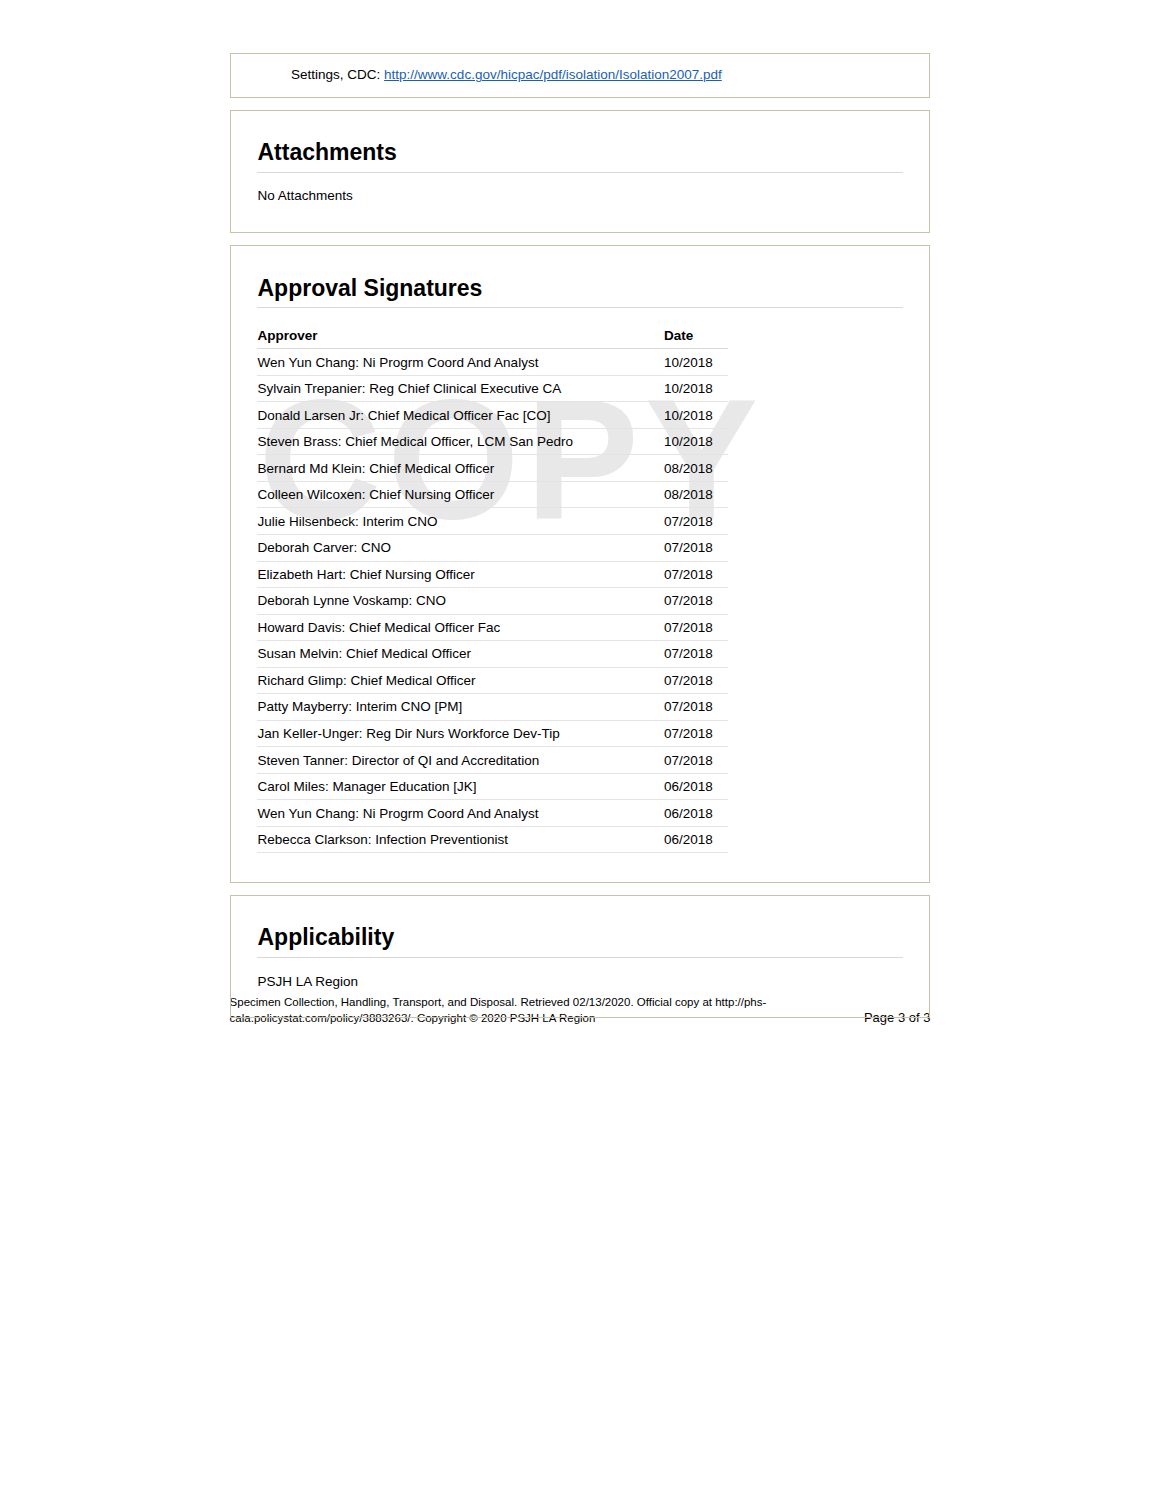COPY
Settings, CDC: http://www.cdc.gov/hicpac/pdf/isolation/Isolation2007.pdf
Attachments
No Attachments
Approval Signatures
| Approver | Date |
| --- | --- |
| Wen Yun Chang: Ni Progrm Coord And Analyst | 10/2018 |
| Sylvain Trepanier: Reg Chief Clinical Executive CA | 10/2018 |
| Donald Larsen Jr: Chief Medical Officer Fac [CO] | 10/2018 |
| Steven Brass: Chief Medical Officer, LCM San Pedro | 10/2018 |
| Bernard Md Klein: Chief Medical Officer | 08/2018 |
| Colleen Wilcoxen: Chief Nursing Officer | 08/2018 |
| Julie Hilsenbeck: Interim CNO | 07/2018 |
| Deborah Carver: CNO | 07/2018 |
| Elizabeth Hart: Chief Nursing Officer | 07/2018 |
| Deborah Lynne Voskamp: CNO | 07/2018 |
| Howard Davis: Chief Medical Officer Fac | 07/2018 |
| Susan Melvin: Chief Medical Officer | 07/2018 |
| Richard Glimp: Chief Medical Officer | 07/2018 |
| Patty Mayberry: Interim CNO [PM] | 07/2018 |
| Jan Keller-Unger: Reg Dir Nurs Workforce Dev-Tip | 07/2018 |
| Steven Tanner: Director of QI and Accreditation | 07/2018 |
| Carol Miles: Manager Education [JK] | 06/2018 |
| Wen Yun Chang: Ni Progrm Coord And Analyst | 06/2018 |
| Rebecca Clarkson: Infection Preventionist | 06/2018 |
Applicability
PSJH LA Region
Specimen Collection, Handling, Transport, and Disposal. Retrieved 02/13/2020. Official copy at http://phs-cala.policystat.com/policy/3883263/. Copyright © 2020 PSJH LA Region
Page 3 of 3